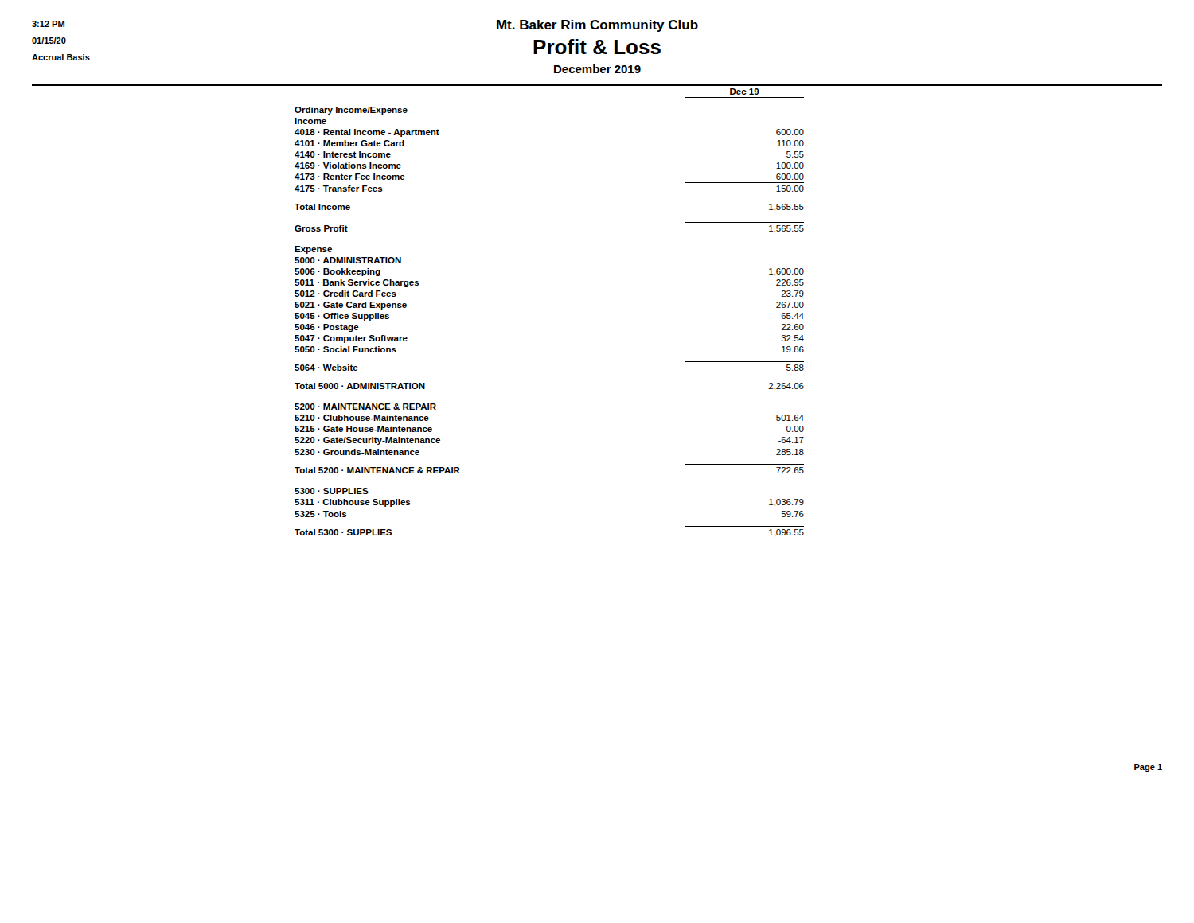3:12 PM
01/15/20
Accrual Basis
Mt. Baker Rim Community Club
Profit & Loss
December 2019
| | Dec 19 | |
| Ordinary Income/Expense | | |
| Income | | |
| 4018 · Rental Income - Apartment | 600.00 | |
| 4101 · Member Gate Card | 110.00 | |
| 4140 · Interest Income | 5.55 | |
| 4169 · Violations Income | 100.00 | |
| 4173 · Renter Fee Income | 600.00 | |
| 4175 · Transfer Fees | 150.00 | |
| Total Income | 1,565.55 | |
| Gross Profit | 1,565.55 | |
| Expense | | |
| 5000 · ADMINISTRATION | | |
| 5006 · Bookkeeping | 1,600.00 | |
| 5011 · Bank Service Charges | 226.95 | |
| 5012 · Credit Card Fees | 23.79 | |
| 5021 · Gate Card Expense | 267.00 | |
| 5045 · Office Supplies | 65.44 | |
| 5046 · Postage | 22.60 | |
| 5047 · Computer Software | 32.54 | |
| 5050 · Social Functions | 19.86 | |
| 5064 · Website | 5.88 | |
| Total 5000 · ADMINISTRATION | 2,264.06 | |
| 5200 · MAINTENANCE & REPAIR | | |
| 5210 · Clubhouse-Maintenance | 501.64 | |
| 5215 · Gate House-Maintenance | 0.00 | |
| 5220 · Gate/Security-Maintenance | -64.17 | |
| 5230 · Grounds-Maintenance | 285.18 | |
| Total 5200 · MAINTENANCE & REPAIR | 722.65 | |
| 5300 · SUPPLIES | | |
| 5311 · Clubhouse Supplies | 1,036.79 | |
| 5325 · Tools | 59.76 | |
| Total 5300 · SUPPLIES | 1,096.55 | |
Page 1